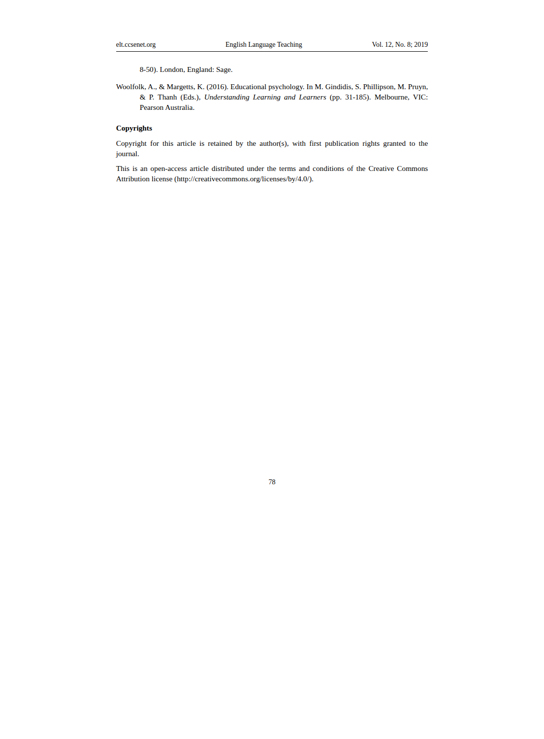elt.ccsenet.org English Language Teaching Vol. 12, No. 8; 2019
8-50). London, England: Sage.
Woolfolk, A., & Margetts, K. (2016). Educational psychology. In M. Gindidis, S. Phillipson, M. Pruyn, & P. Thanh (Eds.), Understanding Learning and Learners (pp. 31-185). Melbourne, VIC: Pearson Australia.
Copyrights
Copyright for this article is retained by the author(s), with first publication rights granted to the journal.
This is an open-access article distributed under the terms and conditions of the Creative Commons Attribution license (http://creativecommons.org/licenses/by/4.0/).
78